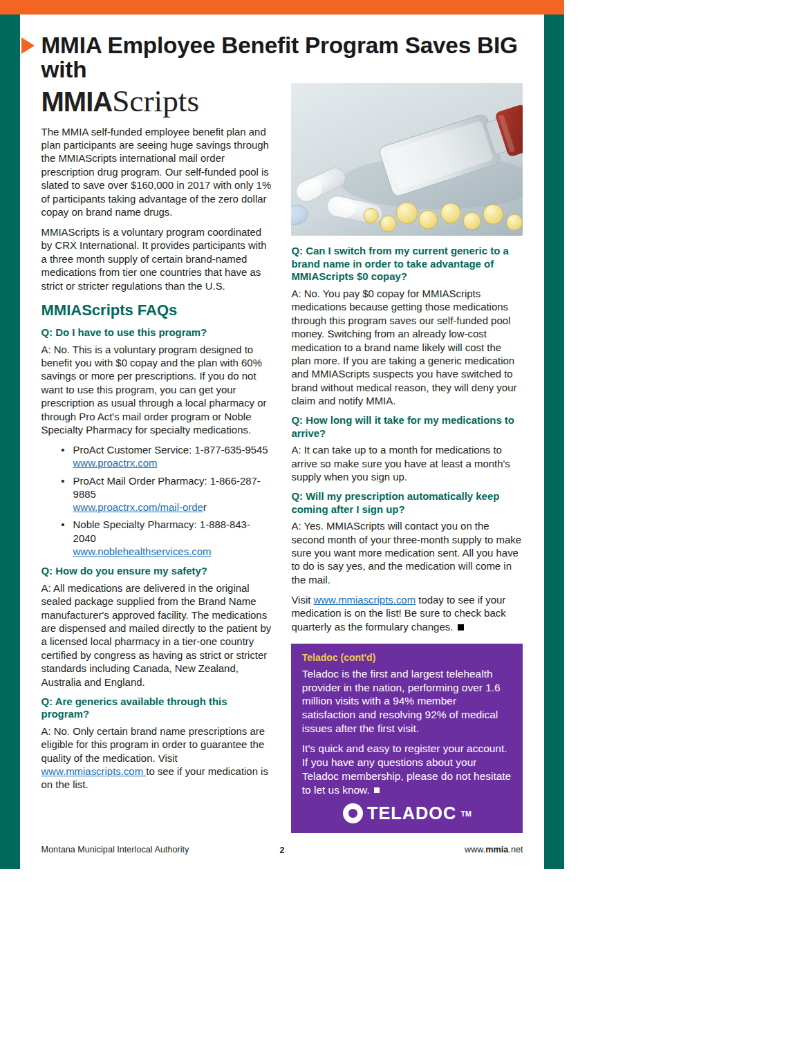MMIA Employee Benefit Program Saves BIG with
MMIA Scripts
The MMIA self-funded employee benefit plan and plan participants are seeing huge savings through the MMIAScripts international mail order prescription drug program. Our self-funded pool is slated to save over $160,000 in 2017 with only 1% of participants taking advantage of the zero dollar copay on brand name drugs.
MMIAScripts is a voluntary program coordinated by CRX International. It provides participants with a three month supply of certain brand-named medications from tier one countries that have as strict or stricter regulations than the U.S.
MMIAScripts FAQs
Q: Do I have to use this program?
A: No. This is a voluntary program designed to benefit you with $0 copay and the plan with 60% savings or more per prescriptions. If you do not want to use this program, you can get your prescription as usual through a local pharmacy or through Pro Act's mail order program or Noble Specialty Pharmacy for specialty medications.
ProAct Customer Service: 1-877-635-9545
www.proactrx.com
ProAct Mail Order Pharmacy: 1-866-287-9885
www.proactrx.com/mail-order
Noble Specialty Pharmacy: 1-888-843-2040
www.noblehealthservices.com
Q: How do you ensure my safety?
A: All medications are delivered in the original sealed package supplied from the Brand Name manufacturer's approved facility. The medications are dispensed and mailed directly to the patient by a licensed local pharmacy in a tier-one country certified by congress as having as strict or stricter standards including Canada, New Zealand, Australia and England.
Q: Are generics available through this program?
A: No. Only certain brand name prescriptions are eligible for this program in order to guarantee the quality of the medication. Visit www.mmiascripts.com to see if your medication is on the list.
Q: Can I switch from my current generic to a brand name in order to take advantage of MMIAScripts $0 copay?
A: No. You pay $0 copay for MMIAScripts medications because getting those medications through this program saves our self-funded pool money. Switching from an already low-cost medication to a brand name likely will cost the plan more. If you are taking a generic medication and MMIAScripts suspects you have switched to brand without medical reason, they will deny your claim and notify MMIA.
Q: How long will it take for my medications to arrive?
A: It can take up to a month for medications to arrive so make sure you have at least a month's supply when you sign up.
Q: Will my prescription automatically keep coming after I sign up?
A: Yes. MMIAScripts will contact you on the second month of your three-month supply to make sure you want more medication sent. All you have to do is say yes, and the medication will come in the mail.
Visit www.mmiascripts.com today to see if your medication is on the list! Be sure to check back quarterly as the formulary changes.
Teladoc (cont'd)
Teladoc is the first and largest telehealth provider in the nation, performing over 1.6 million visits with a 94% member satisfaction and resolving 92% of medical issues after the first visit.
It's quick and easy to register your account.
If you have any questions about your Teladoc membership, please do not hesitate to let us know.
TELADOCTM
Montana Municipal Interlocal Authority
2
www.mmia.net